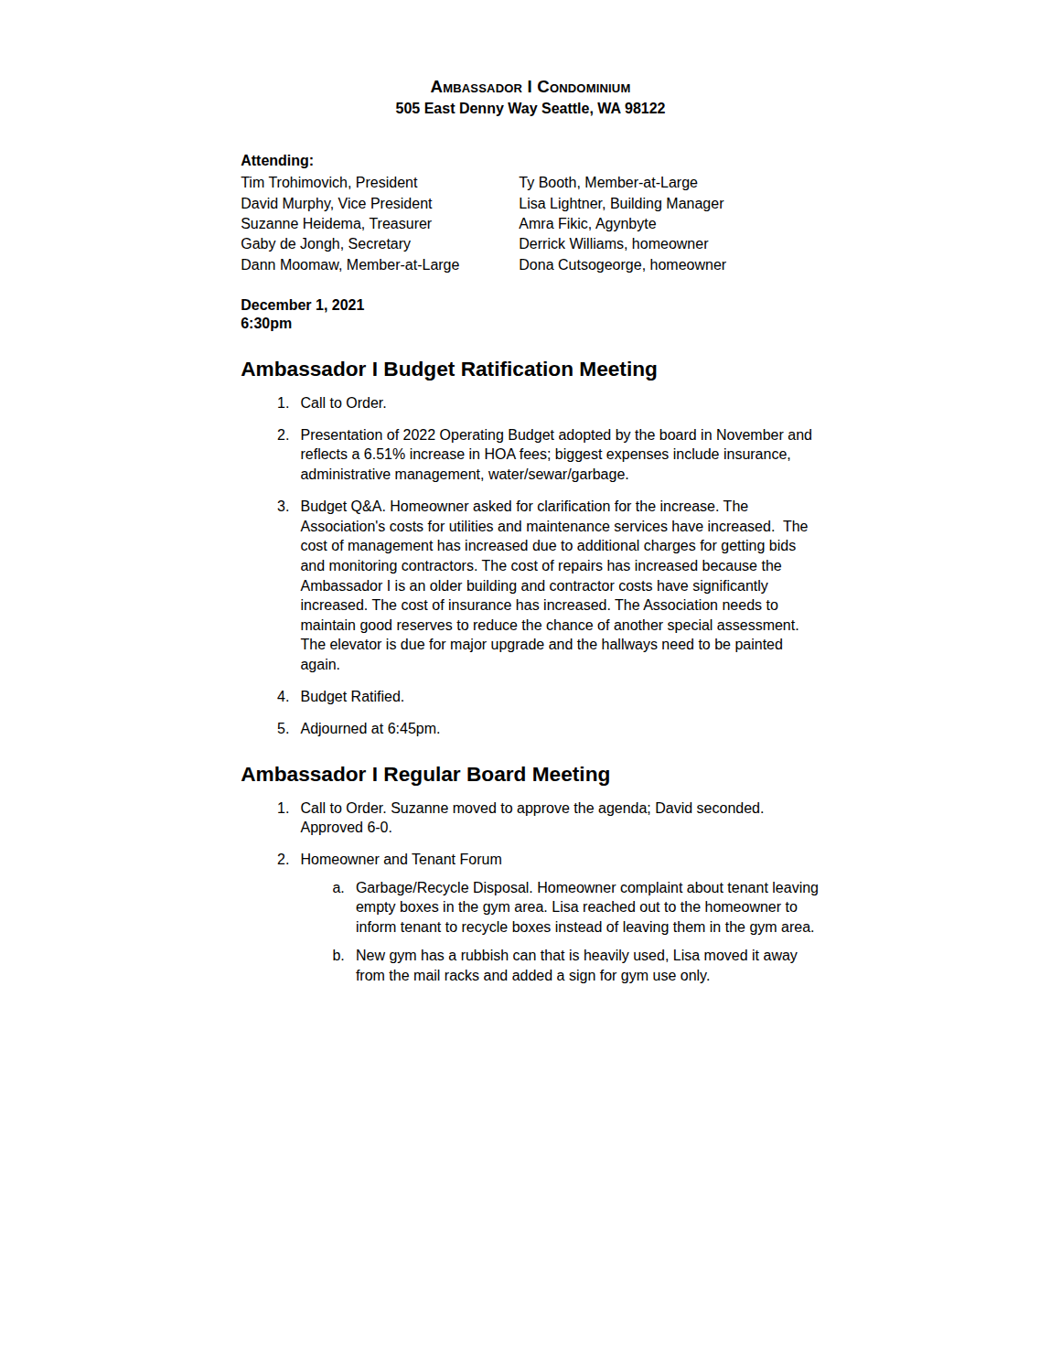Ambassador I Condominium
505 East Denny Way Seattle, WA 98122
Attending:
| Tim Trohimovich, President | Ty Booth, Member-at-Large |
| David Murphy, Vice President | Lisa Lightner, Building Manager |
| Suzanne Heidema, Treasurer | Amra Fikic, Agynbyte |
| Gaby de Jongh, Secretary | Derrick Williams, homeowner |
| Dann Moomaw, Member-at-Large | Dona Cutsogeorge, homeowner |
December 1, 2021
6:30pm
Ambassador I Budget Ratification Meeting
Call to Order.
Presentation of 2022 Operating Budget adopted by the board in November and reflects a 6.51% increase in HOA fees; biggest expenses include insurance, administrative management, water/sewar/garbage.
Budget Q&A. Homeowner asked for clarification for the increase. The Association's costs for utilities and maintenance services have increased. The cost of management has increased due to additional charges for getting bids and monitoring contractors. The cost of repairs has increased because the Ambassador I is an older building and contractor costs have significantly increased. The cost of insurance has increased. The Association needs to maintain good reserves to reduce the chance of another special assessment. The elevator is due for major upgrade and the hallways need to be painted again.
Budget Ratified.
Adjourned at 6:45pm.
Ambassador I Regular Board Meeting
Call to Order. Suzanne moved to approve the agenda; David seconded. Approved 6-0.
Homeowner and Tenant Forum
Garbage/Recycle Disposal. Homeowner complaint about tenant leaving empty boxes in the gym area. Lisa reached out to the homeowner to inform tenant to recycle boxes instead of leaving them in the gym area.
New gym has a rubbish can that is heavily used, Lisa moved it away from the mail racks and added a sign for gym use only.